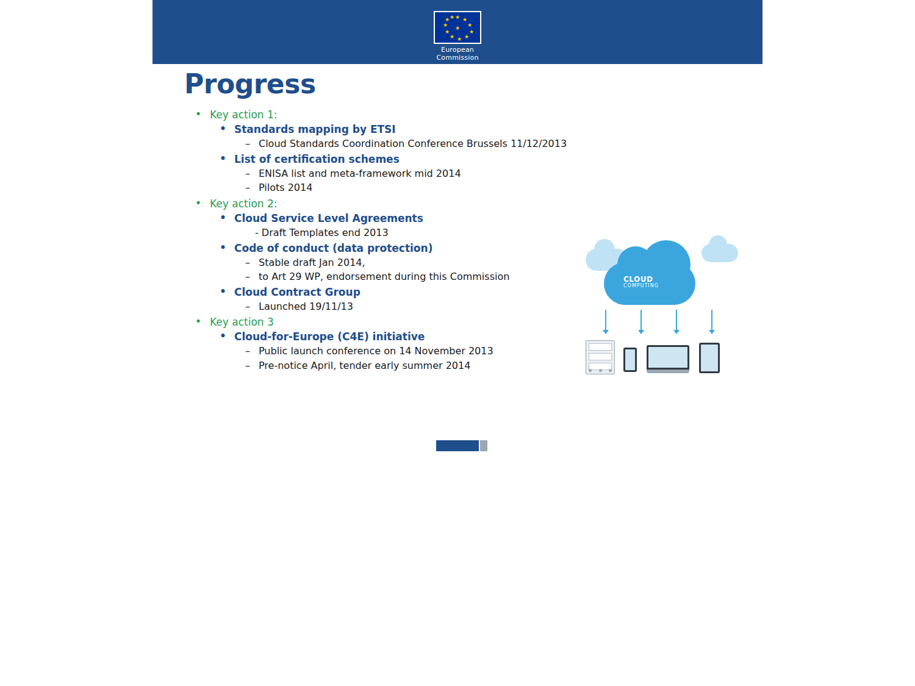★ ★ ★ ★ ★ ★ ★ ★ ★ ★ ★ ★
European
Commission
Progress
Key action 1:
Standards mapping by ETSI
Cloud Standards Coordination Conference Brussels 11/12/2013
List of certification schemes
ENISA list and meta-framework mid 2014
Pilots 2014
Key action 2:
Cloud Service Level Agreements
- Draft Templates end 2013
Code of conduct (data protection)
Stable draft Jan 2014,
to Art 29 WP, endorsement during this Commission
Cloud Contract Group
Launched 19/11/13
Key action 3
Cloud-for-Europe (C4E) initiative
Public launch conference on 14 November 2013
Pre-notice April, tender early summer 2014
CLOUDCOMPUTING